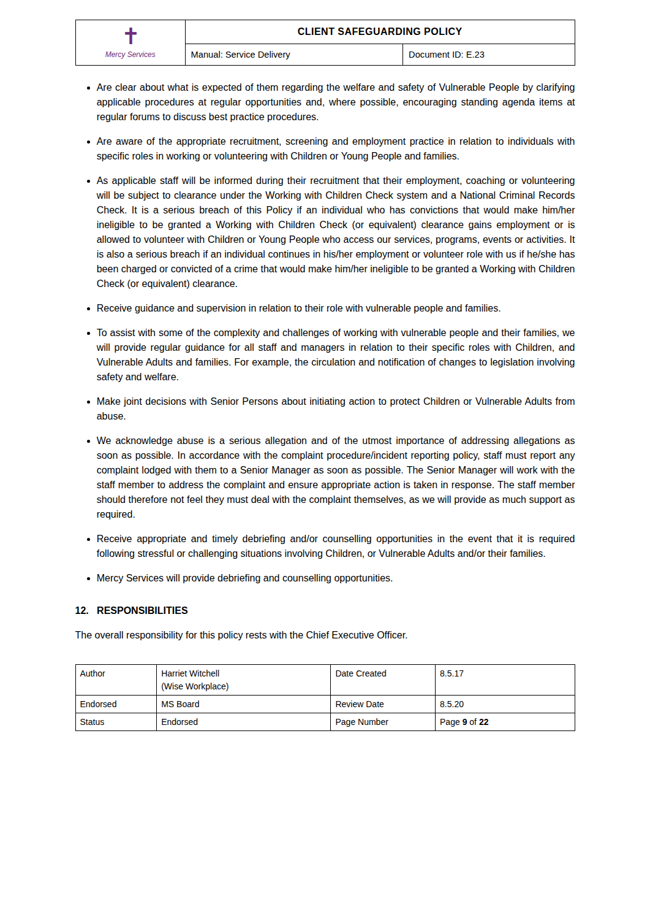| ✝ Mercy Services | CLIENT SAFEGUARDING POLICY |
| Manual: Service Delivery | Document ID: E.23 |
Are clear about what is expected of them regarding the welfare and safety of Vulnerable People by clarifying applicable procedures at regular opportunities and, where possible, encouraging standing agenda items at regular forums to discuss best practice procedures.
Are aware of the appropriate recruitment, screening and employment practice in relation to individuals with specific roles in working or volunteering with Children or Young People and families.
As applicable staff will be informed during their recruitment that their employment, coaching or volunteering will be subject to clearance under the Working with Children Check system and a National Criminal Records Check. It is a serious breach of this Policy if an individual who has convictions that would make him/her ineligible to be granted a Working with Children Check (or equivalent) clearance gains employment or is allowed to volunteer with Children or Young People who access our services, programs, events or activities. It is also a serious breach if an individual continues in his/her employment or volunteer role with us if he/she has been charged or convicted of a crime that would make him/her ineligible to be granted a Working with Children Check (or equivalent) clearance.
Receive guidance and supervision in relation to their role with vulnerable people and families.
To assist with some of the complexity and challenges of working with vulnerable people and their families, we will provide regular guidance for all staff and managers in relation to their specific roles with Children, and Vulnerable Adults and families. For example, the circulation and notification of changes to legislation involving safety and welfare.
Make joint decisions with Senior Persons about initiating action to protect Children or Vulnerable Adults from abuse.
We acknowledge abuse is a serious allegation and of the utmost importance of addressing allegations as soon as possible. In accordance with the complaint procedure/incident reporting policy, staff must report any complaint lodged with them to a Senior Manager as soon as possible. The Senior Manager will work with the staff member to address the complaint and ensure appropriate action is taken in response. The staff member should therefore not feel they must deal with the complaint themselves, as we will provide as much support as required.
Receive appropriate and timely debriefing and/or counselling opportunities in the event that it is required following stressful or challenging situations involving Children, or Vulnerable Adults and/or their families.
Mercy Services will provide debriefing and counselling opportunities.
12. RESPONSIBILITIES
The overall responsibility for this policy rests with the Chief Executive Officer.
| Author | Harriet Witchell (Wise Workplace) | Date Created | 8.5.17 |
| Endorsed | MS Board | Review Date | 8.5.20 |
| Status | Endorsed | Page Number | Page 9 of 22 |